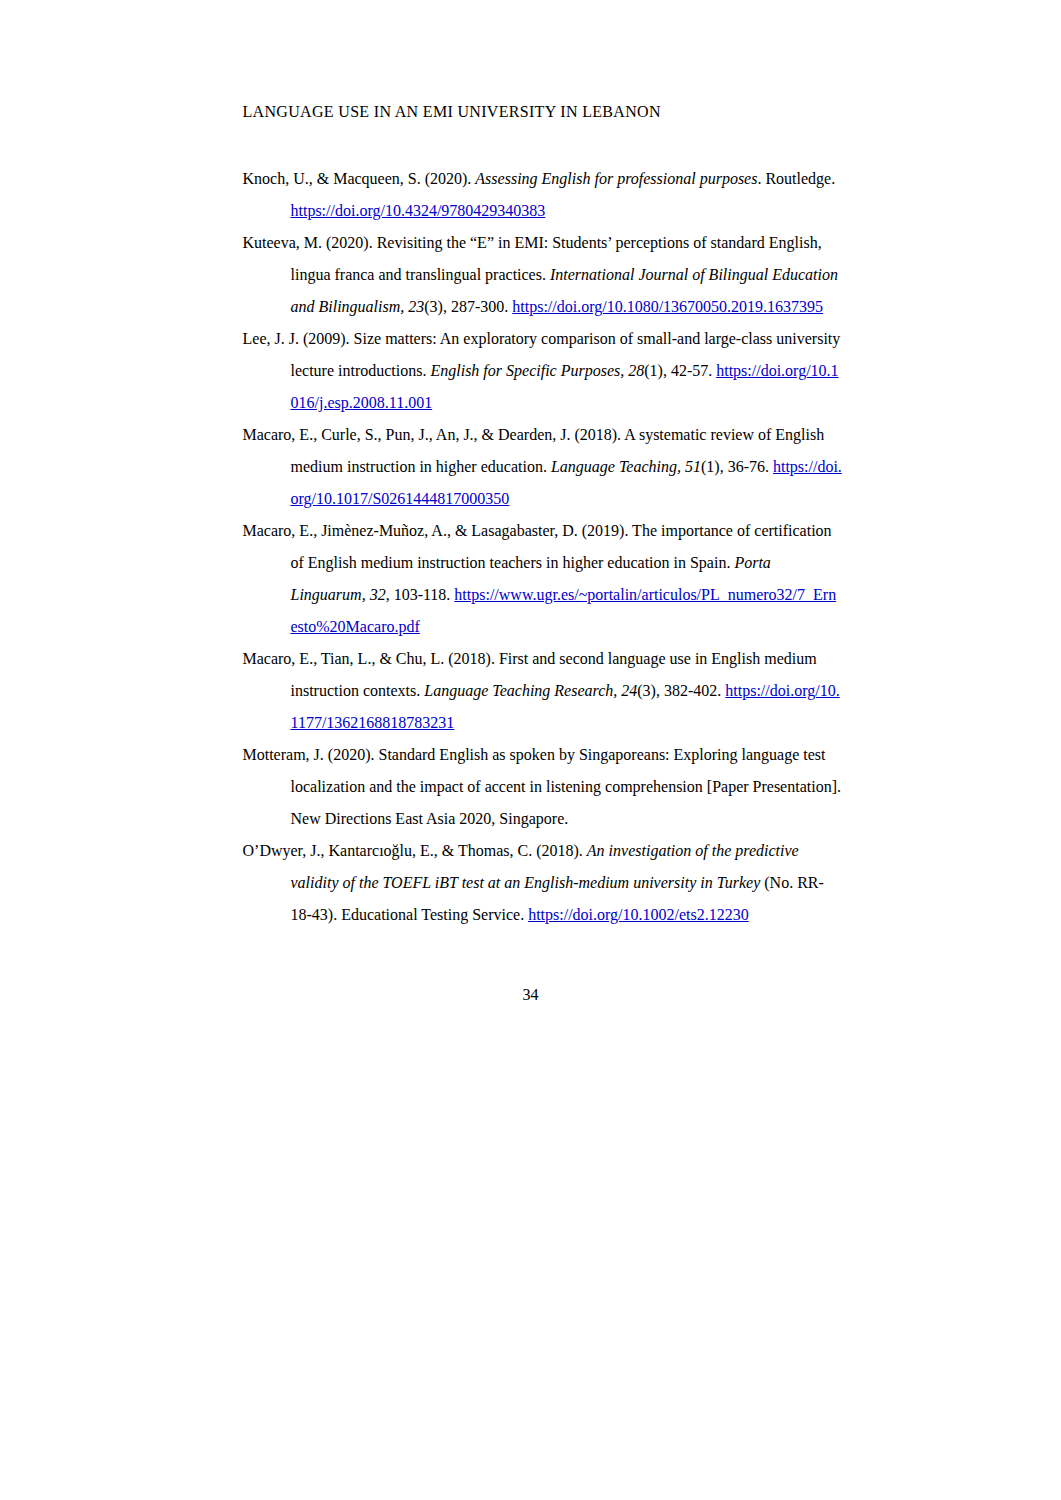LANGUAGE USE IN AN EMI UNIVERSITY IN LEBANON
Knoch, U., & Macqueen, S. (2020). Assessing English for professional purposes. Routledge. https://doi.org/10.4324/9780429340383
Kuteeva, M. (2020). Revisiting the “E” in EMI: Students’ perceptions of standard English, lingua franca and translingual practices. International Journal of Bilingual Education and Bilingualism, 23(3), 287-300. https://doi.org/10.1080/13670050.2019.1637395
Lee, J. J. (2009). Size matters: An exploratory comparison of small-and large-class university lecture introductions. English for Specific Purposes, 28(1), 42-57. https://doi.org/10.1016/j.esp.2008.11.001
Macaro, E., Curle, S., Pun, J., An, J., & Dearden, J. (2018). A systematic review of English medium instruction in higher education. Language Teaching, 51(1), 36-76. https://doi.org/10.1017/S0261444817000350
Macaro, E., Jimènez-Muñoz, A., & Lasagabaster, D. (2019). The importance of certification of English medium instruction teachers in higher education in Spain. Porta Linguarum, 32, 103-118. https://www.ugr.es/~portalin/articulos/PL_numero32/7_Ernesto%20Macaro.pdf
Macaro, E., Tian, L., & Chu, L. (2018). First and second language use in English medium instruction contexts. Language Teaching Research, 24(3), 382-402. https://doi.org/10.1177/1362168818783231
Motteram, J. (2020). Standard English as spoken by Singaporeans: Exploring language test localization and the impact of accent in listening comprehension [Paper Presentation]. New Directions East Asia 2020, Singapore.
O’Dwyer, J., Kantarcıoğlu, E., & Thomas, C. (2018). An investigation of the predictive validity of the TOEFL iBT test at an English-medium university in Turkey (No. RR-18-43). Educational Testing Service. https://doi.org/10.1002/ets2.12230
34